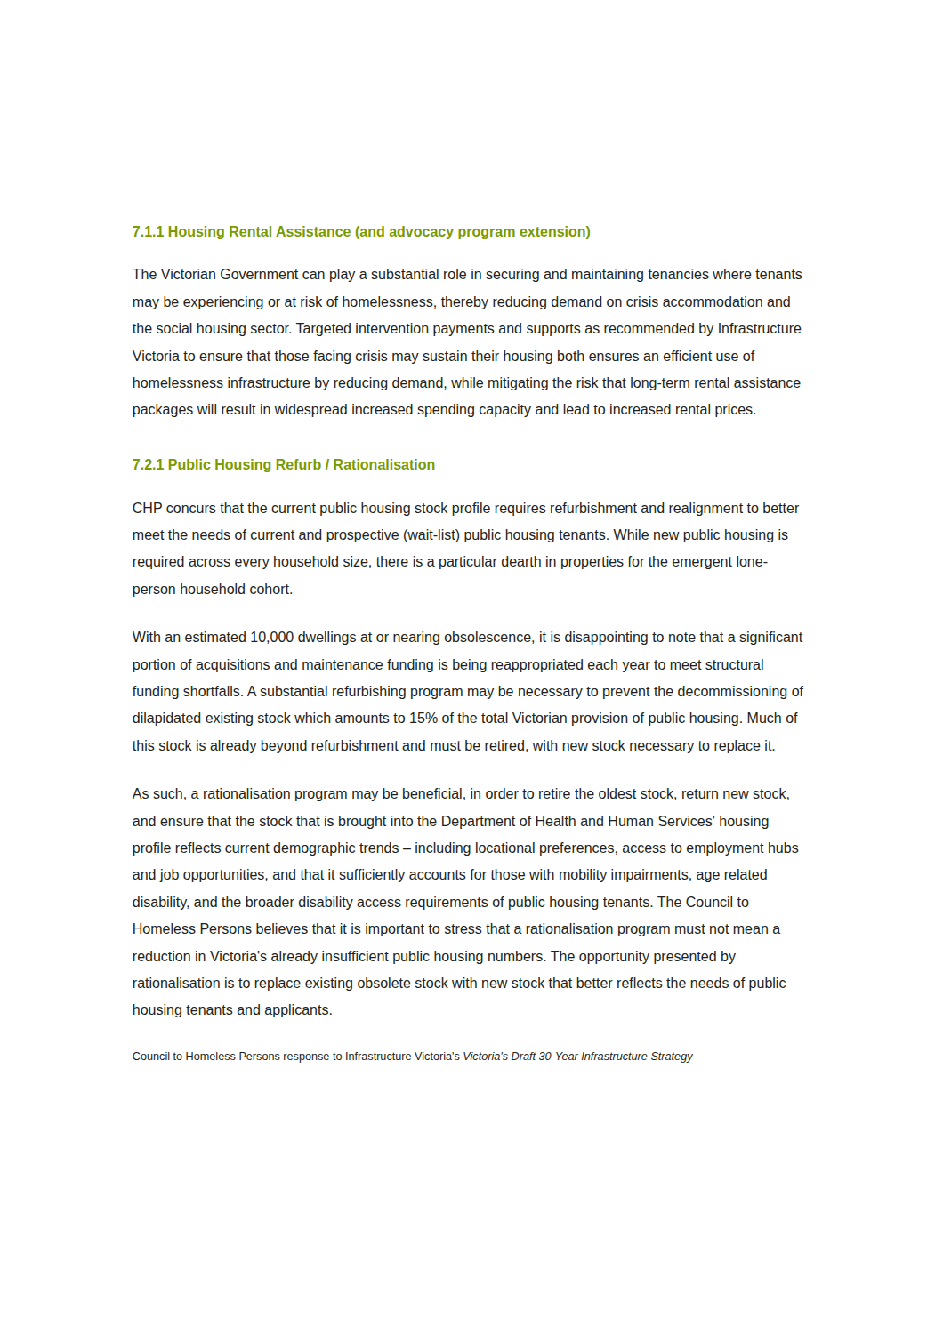7.1.1 Housing Rental Assistance (and advocacy program extension)
The Victorian Government can play a substantial role in securing and maintaining tenancies where tenants may be experiencing or at risk of homelessness, thereby reducing demand on crisis accommodation and the social housing sector. Targeted intervention payments and supports as recommended by Infrastructure Victoria to ensure that those facing crisis may sustain their housing both ensures an efficient use of homelessness infrastructure by reducing demand, while mitigating the risk that long-term rental assistance packages will result in widespread increased spending capacity and lead to increased rental prices.
7.2.1 Public Housing Refurb / Rationalisation
CHP concurs that the current public housing stock profile requires refurbishment and realignment to better meet the needs of current and prospective (wait-list) public housing tenants. While new public housing is required across every household size, there is a particular dearth in properties for the emergent lone-person household cohort.
With an estimated 10,000 dwellings at or nearing obsolescence, it is disappointing to note that a significant portion of acquisitions and maintenance funding is being reappropriated each year to meet structural funding shortfalls. A substantial refurbishing program may be necessary to prevent the decommissioning of dilapidated existing stock which amounts to 15% of the total Victorian provision of public housing. Much of this stock is already beyond refurbishment and must be retired, with new stock necessary to replace it.
As such, a rationalisation program may be beneficial, in order to retire the oldest stock, return new stock, and ensure that the stock that is brought into the Department of Health and Human Services' housing profile reflects current demographic trends – including locational preferences, access to employment hubs and job opportunities, and that it sufficiently accounts for those with mobility impairments, age related disability, and the broader disability access requirements of public housing tenants. The Council to Homeless Persons believes that it is important to stress that a rationalisation program must not mean a reduction in Victoria's already insufficient public housing numbers. The opportunity presented by rationalisation is to replace existing obsolete stock with new stock that better reflects the needs of public housing tenants and applicants.
Council to Homeless Persons response to Infrastructure Victoria's Victoria's Draft 30-Year Infrastructure Strategy